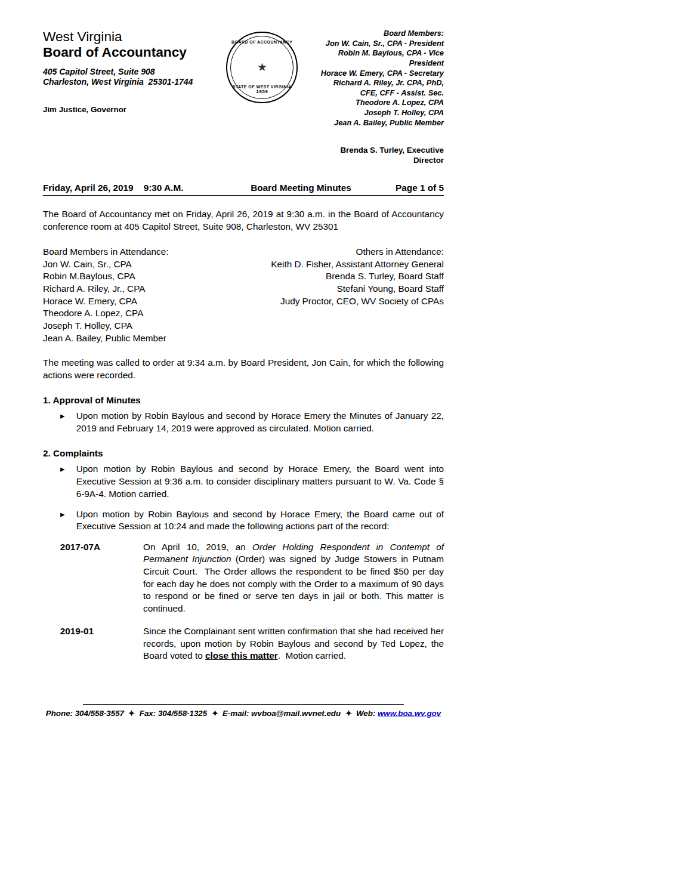West Virginia
Board of Accountancy
405 Capitol Street, Suite 908
Charleston, West Virginia 25301-1744
Jim Justice, Governor
BOARD OF ACCOUNTANCY
★
STATE OF WEST VIRGINIA
1959
Board Members:
Jon W. Cain, Sr., CPA - President
Robin M. Baylous, CPA - Vice President
Horace W. Emery, CPA - Secretary
Richard A. Riley, Jr. CPA, PhD, CFE, CFF - Assist. Sec.
Theodore A. Lopez, CPA
Joseph T. Holley, CPA
Jean A. Bailey, Public Member
Brenda S. Turley, Executive Director
Friday, April 26, 2019 9:30 A.M.
Board Meeting Minutes
Page 1 of 5
The Board of Accountancy met on Friday, April 26, 2019 at 9:30 a.m. in the Board of Accountancy conference room at 405 Capitol Street, Suite 908, Charleston, WV 25301
Board Members in Attendance:
Jon W. Cain, Sr., CPA
Robin M.Baylous, CPA
Richard A. Riley, Jr., CPA
Horace W. Emery, CPA
Theodore A. Lopez, CPA
Joseph T. Holley, CPA
Jean A. Bailey, Public Member
Others in Attendance:
Keith D. Fisher, Assistant Attorney General
Brenda S. Turley, Board Staff
Stefani Young, Board Staff
Judy Proctor, CEO, WV Society of CPAs
The meeting was called to order at 9:34 a.m. by Board President, Jon Cain, for which the following actions were recorded.
1. Approval of Minutes
Upon motion by Robin Baylous and second by Horace Emery the Minutes of January 22, 2019 and February 14, 2019 were approved as circulated. Motion carried.
2. Complaints
Upon motion by Robin Baylous and second by Horace Emery, the Board went into Executive Session at 9:36 a.m. to consider disciplinary matters pursuant to W. Va. Code § 6-9A-4. Motion carried.
Upon motion by Robin Baylous and second by Horace Emery, the Board came out of Executive Session at 10:24 and made the following actions part of the record:
| 2017-07A | On April 10, 2019, an Order Holding Respondent in Contempt of Permanent Injunction (Order) was signed by Judge Stowers in Putnam Circuit Court. The Order allows the respondent to be fined $50 per day for each day he does not comply with the Order to a maximum of 90 days to respond or be fined or serve ten days in jail or both. This matter is continued. |
| 2019-01 | Since the Complainant sent written confirmation that she had received her records, upon motion by Robin Baylous and second by Ted Lopez, the Board voted to close this matter . Motion carried. |
Phone: 304/558-3557 ✦ Fax: 304/558-1325 ✦ E-mail: wvboa@mail.wvnet.edu ✦ Web: www.boa.wv.gov